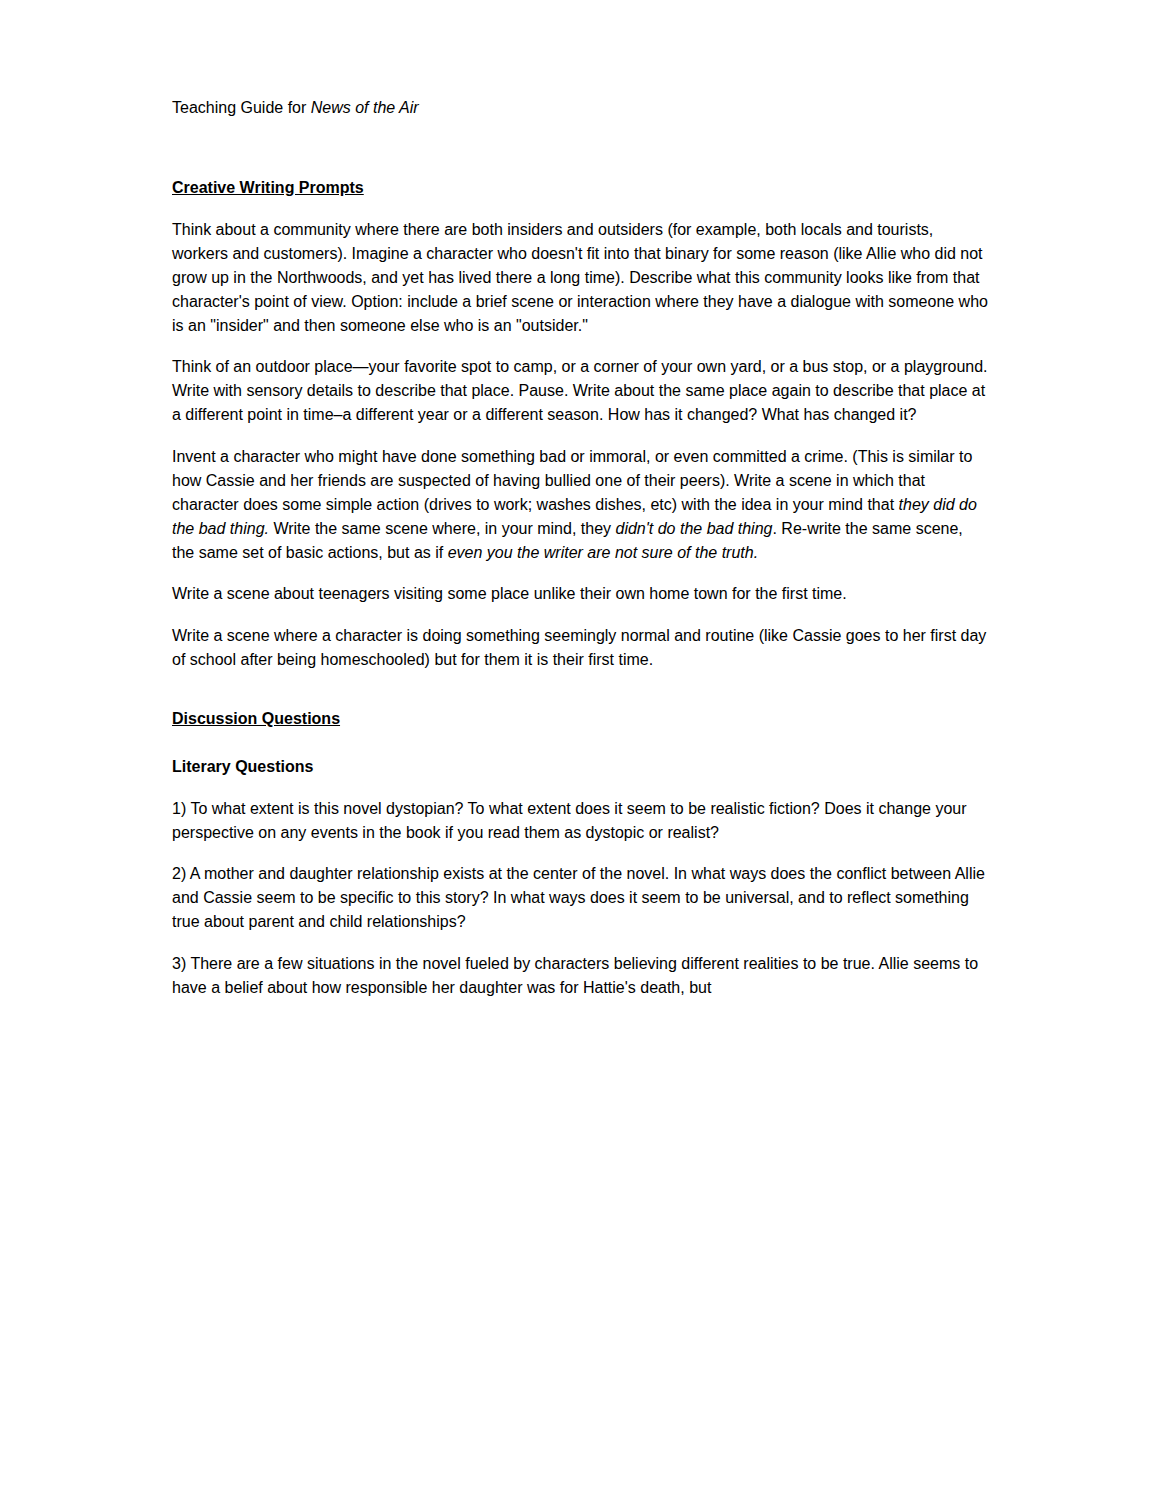Teaching Guide for News of the Air
Creative Writing Prompts
Think about a community where there are both insiders and outsiders (for example, both locals and tourists, workers and customers). Imagine a character who doesn't fit into that binary for some reason (like Allie who did not grow up in the Northwoods, and yet has lived there a long time). Describe what this community looks like from that character's point of view. Option: include a brief scene or interaction where they have a dialogue with someone who is an "insider" and then someone else who is an "outsider."
Think of an outdoor place—your favorite spot to camp, or a corner of your own yard, or a bus stop, or a playground. Write with sensory details to describe that place. Pause. Write about the same place again to describe that place at a different point in time–a different year or a different season. How has it changed? What has changed it?
Invent a character who might have done something bad or immoral, or even committed a crime. (This is similar to how Cassie and her friends are suspected of having bullied one of their peers). Write a scene in which that character does some simple action (drives to work; washes dishes, etc) with the idea in your mind that they did do the bad thing. Write the same scene where, in your mind, they didn't do the bad thing. Re-write the same scene, the same set of basic actions, but as if even you the writer are not sure of the truth.
Write a scene about teenagers visiting some place unlike their own home town for the first time.
Write a scene where a character is doing something seemingly normal and routine (like Cassie goes to her first day of school after being homeschooled) but for them it is their first time.
Discussion Questions
Literary Questions
1) To what extent is this novel dystopian? To what extent does it seem to be realistic fiction? Does it change your perspective on any events in the book if you read them as dystopic or realist?
2) A mother and daughter relationship exists at the center of the novel. In what ways does the conflict between Allie and Cassie seem to be specific to this story? In what ways does it seem to be universal, and to reflect something true about parent and child relationships?
3) There are a few situations in the novel fueled by characters believing different realities to be true. Allie seems to have a belief about how responsible her daughter was for Hattie's death, but